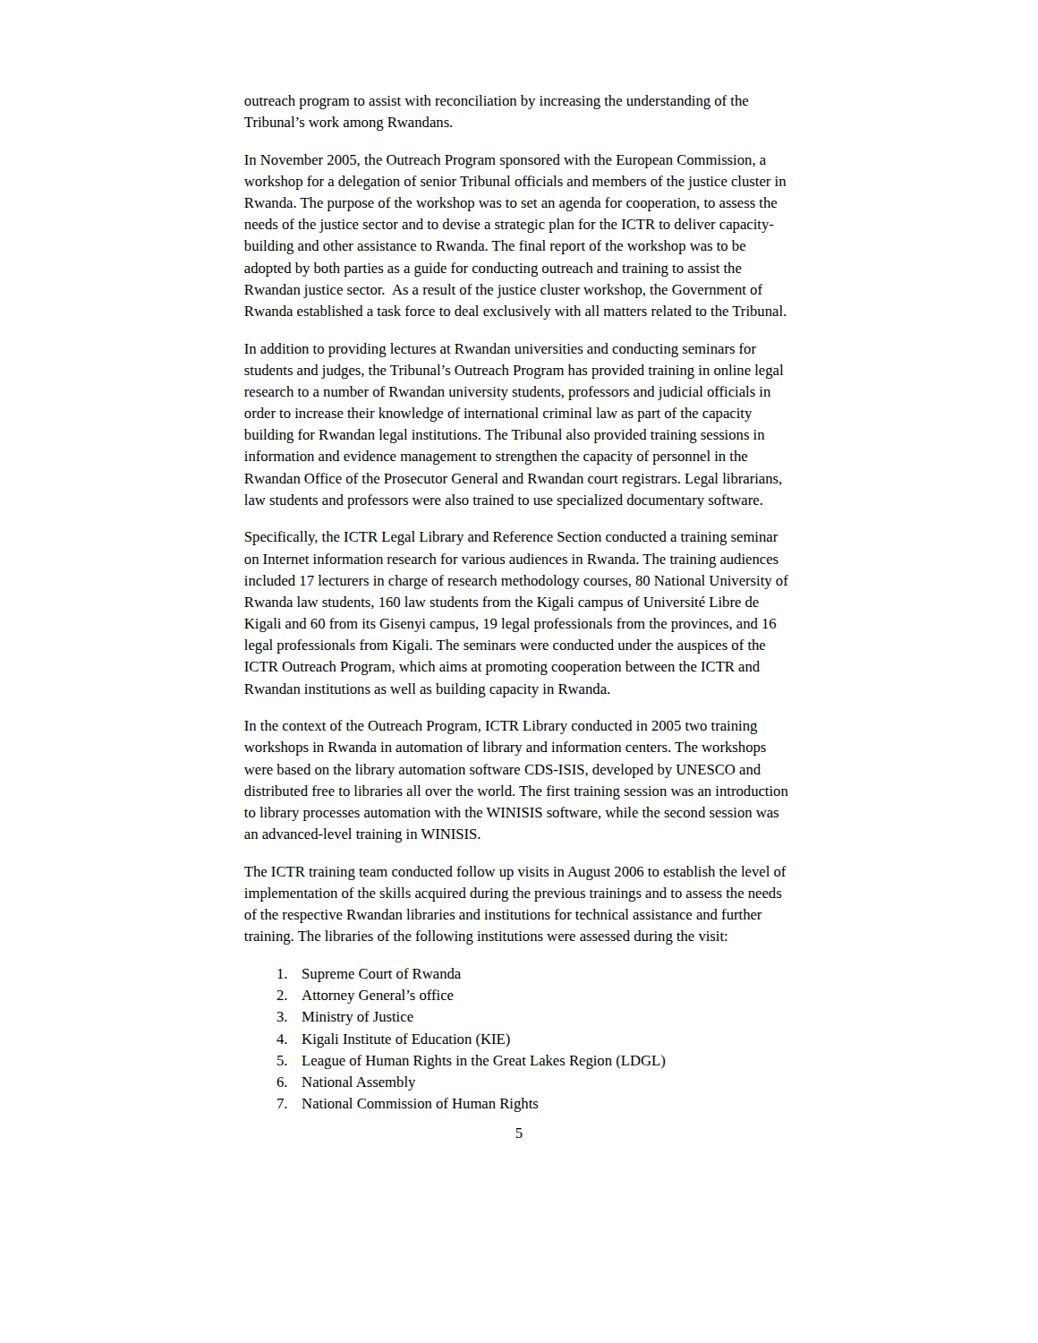outreach program to assist with reconciliation by increasing the understanding of the Tribunal’s work among Rwandans.
In November 2005, the Outreach Program sponsored with the European Commission, a workshop for a delegation of senior Tribunal officials and members of the justice cluster in Rwanda. The purpose of the workshop was to set an agenda for cooperation, to assess the needs of the justice sector and to devise a strategic plan for the ICTR to deliver capacity-building and other assistance to Rwanda. The final report of the workshop was to be adopted by both parties as a guide for conducting outreach and training to assist the Rwandan justice sector. As a result of the justice cluster workshop, the Government of Rwanda established a task force to deal exclusively with all matters related to the Tribunal.
In addition to providing lectures at Rwandan universities and conducting seminars for students and judges, the Tribunal’s Outreach Program has provided training in online legal research to a number of Rwandan university students, professors and judicial officials in order to increase their knowledge of international criminal law as part of the capacity building for Rwandan legal institutions. The Tribunal also provided training sessions in information and evidence management to strengthen the capacity of personnel in the Rwandan Office of the Prosecutor General and Rwandan court registrars. Legal librarians, law students and professors were also trained to use specialized documentary software.
Specifically, the ICTR Legal Library and Reference Section conducted a training seminar on Internet information research for various audiences in Rwanda. The training audiences included 17 lecturers in charge of research methodology courses, 80 National University of Rwanda law students, 160 law students from the Kigali campus of Université Libre de Kigali and 60 from its Gisenyi campus, 19 legal professionals from the provinces, and 16 legal professionals from Kigali. The seminars were conducted under the auspices of the ICTR Outreach Program, which aims at promoting cooperation between the ICTR and Rwandan institutions as well as building capacity in Rwanda.
In the context of the Outreach Program, ICTR Library conducted in 2005 two training workshops in Rwanda in automation of library and information centers. The workshops were based on the library automation software CDS-ISIS, developed by UNESCO and distributed free to libraries all over the world. The first training session was an introduction to library processes automation with the WINISIS software, while the second session was an advanced-level training in WINISIS.
The ICTR training team conducted follow up visits in August 2006 to establish the level of implementation of the skills acquired during the previous trainings and to assess the needs of the respective Rwandan libraries and institutions for technical assistance and further training. The libraries of the following institutions were assessed during the visit:
Supreme Court of Rwanda
Attorney General’s office
Ministry of Justice
Kigali Institute of Education (KIE)
League of Human Rights in the Great Lakes Region (LDGL)
National Assembly
National Commission of Human Rights
5